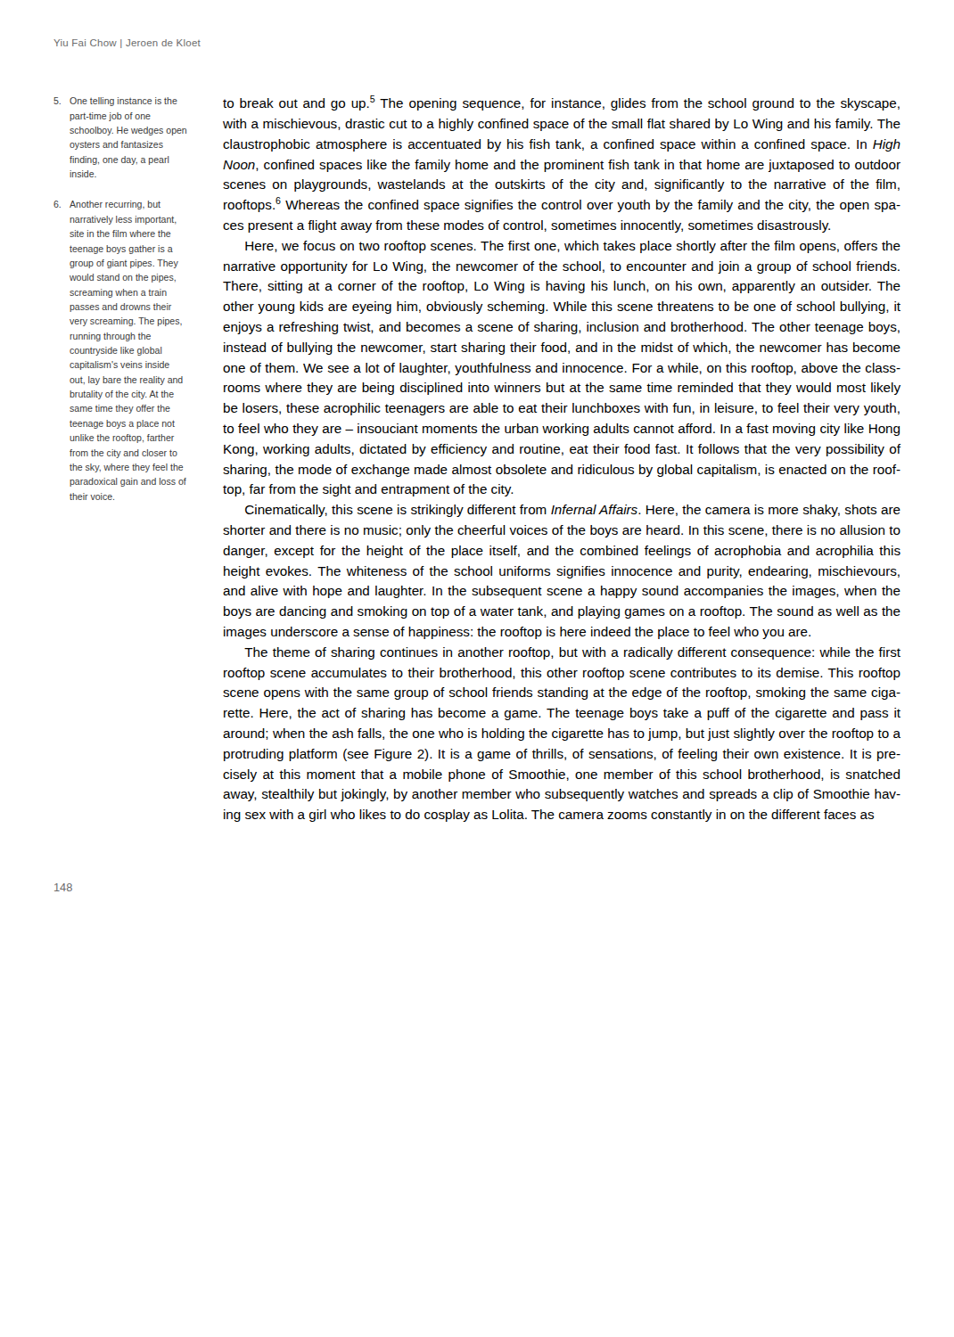Yiu Fai Chow | Jeroen de Kloet
5. One telling instance is the part-time job of one schoolboy. He wedges open oysters and fantasizes finding, one day, a pearl inside.
6. Another recurring, but narratively less important, site in the film where the teenage boys gather is a group of giant pipes. They would stand on the pipes, screaming when a train passes and drowns their very screaming. The pipes, running through the countryside like global capitalism's veins inside out, lay bare the reality and brutality of the city. At the same time they offer the teenage boys a place not unlike the rooftop, farther from the city and closer to the sky, where they feel the paradoxical gain and loss of their voice.
to break out and go up.5 The opening sequence, for instance, glides from the school ground to the skyscape, with a mischievous, drastic cut to a highly confined space of the small flat shared by Lo Wing and his family. The claustrophobic atmosphere is accentuated by his fish tank, a confined space within a confined space. In High Noon, confined spaces like the family home and the prominent fish tank in that home are juxtaposed to outdoor scenes on playgrounds, wastelands at the outskirts of the city and, significantly to the narrative of the film, rooftops.6 Whereas the confined space signifies the control over youth by the family and the city, the open spaces present a flight away from these modes of control, sometimes innocently, sometimes disastrously.
Here, we focus on two rooftop scenes. The first one, which takes place shortly after the film opens, offers the narrative opportunity for Lo Wing, the newcomer of the school, to encounter and join a group of school friends. There, sitting at a corner of the rooftop, Lo Wing is having his lunch, on his own, apparently an outsider. The other young kids are eyeing him, obviously scheming. While this scene threatens to be one of school bullying, it enjoys a refreshing twist, and becomes a scene of sharing, inclusion and brotherhood. The other teenage boys, instead of bullying the newcomer, start sharing their food, and in the midst of which, the newcomer has become one of them. We see a lot of laughter, youthfulness and innocence. For a while, on this rooftop, above the classrooms where they are being disciplined into winners but at the same time reminded that they would most likely be losers, these acrophilic teenagers are able to eat their lunchboxes with fun, in leisure, to feel their very youth, to feel who they are – insouciant moments the urban working adults cannot afford. In a fast moving city like Hong Kong, working adults, dictated by efficiency and routine, eat their food fast. It follows that the very possibility of sharing, the mode of exchange made almost obsolete and ridiculous by global capitalism, is enacted on the rooftop, far from the sight and entrapment of the city.
Cinematically, this scene is strikingly different from Infernal Affairs. Here, the camera is more shaky, shots are shorter and there is no music; only the cheerful voices of the boys are heard. In this scene, there is no allusion to danger, except for the height of the place itself, and the combined feelings of acrophobia and acrophilia this height evokes. The whiteness of the school uniforms signifies innocence and purity, endearing, mischievours, and alive with hope and laughter. In the subsequent scene a happy sound accompanies the images, when the boys are dancing and smoking on top of a water tank, and playing games on a rooftop. The sound as well as the images underscore a sense of happiness: the rooftop is here indeed the place to feel who you are.
The theme of sharing continues in another rooftop, but with a radically different consequence: while the first rooftop scene accumulates to their brotherhood, this other rooftop scene contributes to its demise. This rooftop scene opens with the same group of school friends standing at the edge of the rooftop, smoking the same cigarette. Here, the act of sharing has become a game. The teenage boys take a puff of the cigarette and pass it around; when the ash falls, the one who is holding the cigarette has to jump, but just slightly over the rooftop to a protruding platform (see Figure 2). It is a game of thrills, of sensations, of feeling their own existence. It is precisely at this moment that a mobile phone of Smoothie, one member of this school brotherhood, is snatched away, stealthily but jokingly, by another member who subsequently watches and spreads a clip of Smoothie having sex with a girl who likes to do cosplay as Lolita. The camera zooms constantly in on the different faces as
148